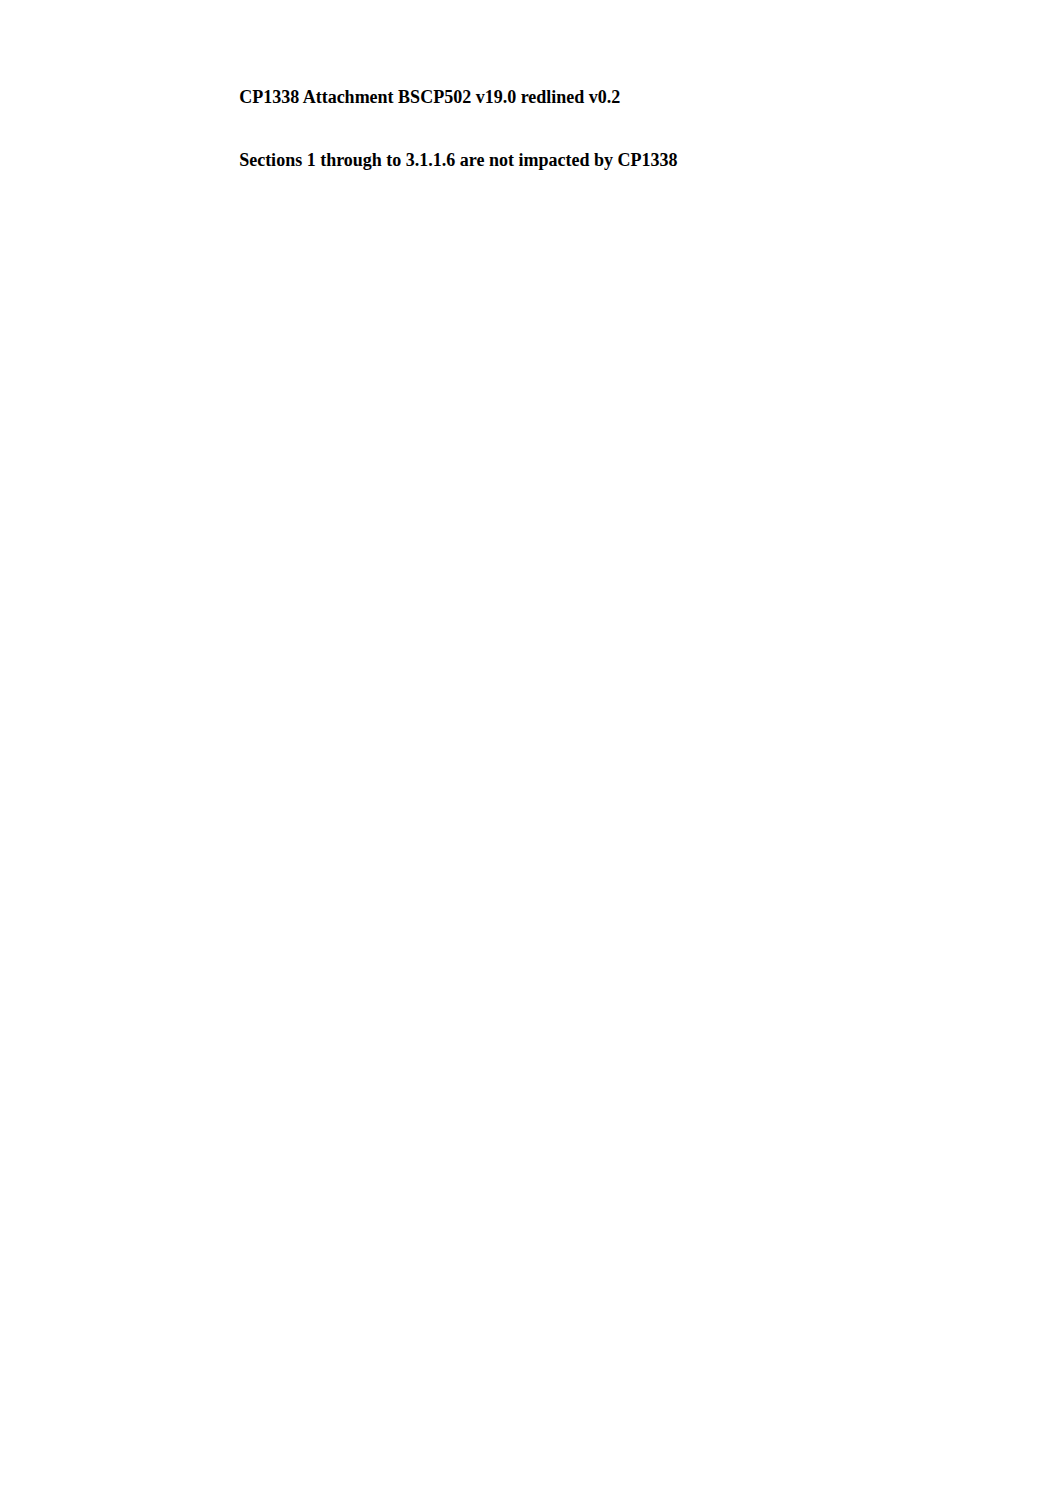CP1338 Attachment BSCP502 v19.0 redlined v0.2
Sections 1 through to 3.1.1.6 are not impacted by CP1338